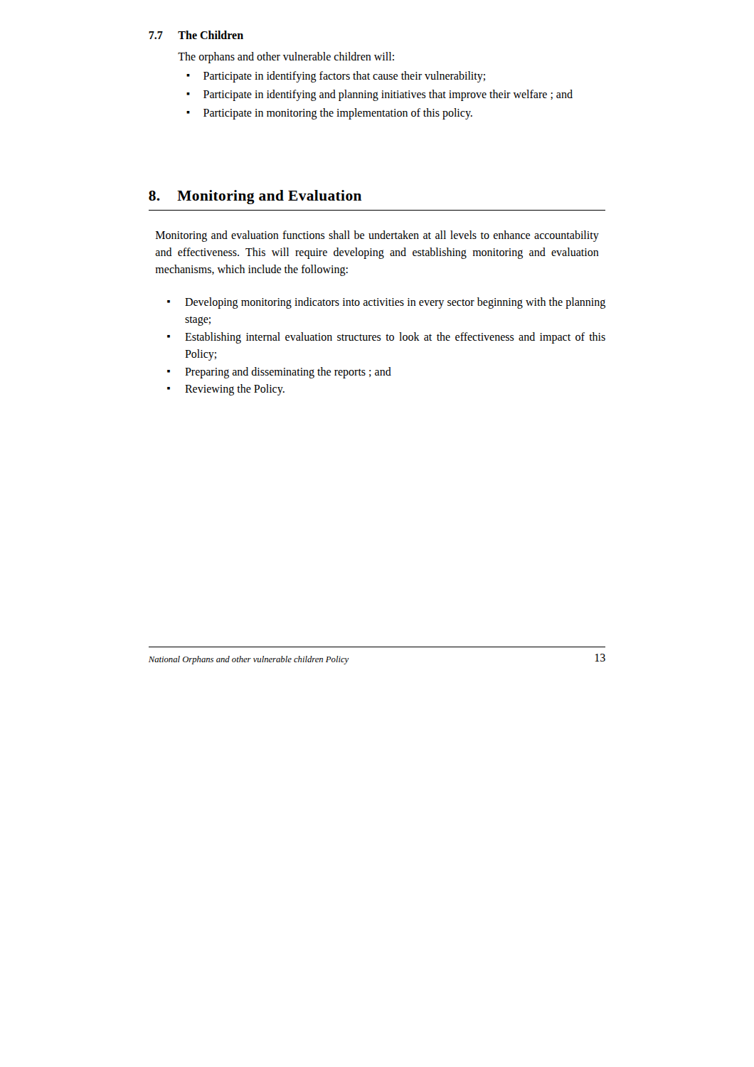7.7 The Children
The orphans and other vulnerable children will:
Participate in identifying factors that cause their vulnerability;
Participate in identifying and planning initiatives that improve their welfare ; and
Participate in monitoring the implementation of this policy.
8. Monitoring and Evaluation
Monitoring and evaluation functions shall be undertaken at all levels to enhance accountability and effectiveness. This will require developing and establishing monitoring and evaluation mechanisms, which include the following:
Developing monitoring indicators into activities in every sector beginning with the planning stage;
Establishing internal evaluation structures to look at the effectiveness and impact of this Policy;
Preparing and disseminating the reports ; and
Reviewing the Policy.
National Orphans and other vulnerable children Policy 13